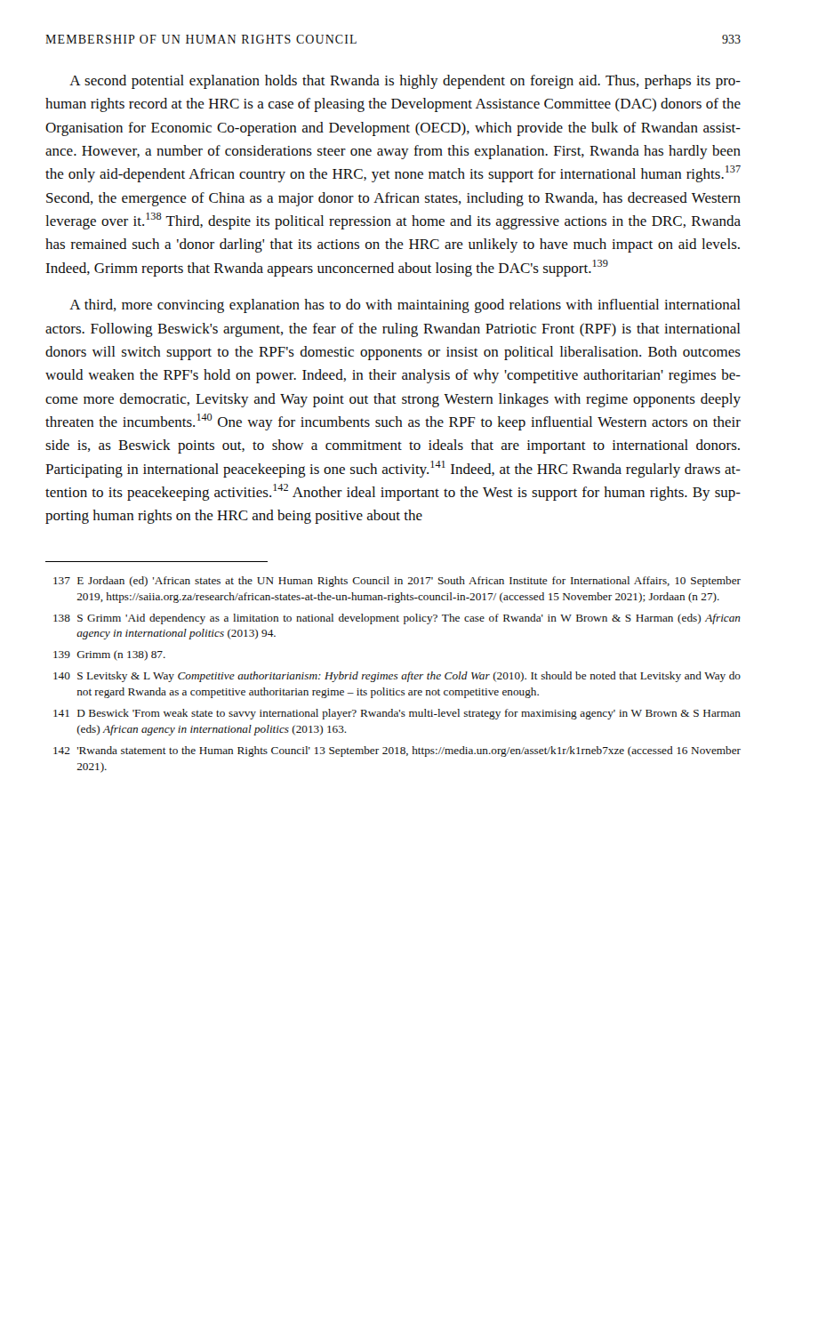Membership of UN Human Rights Council 933
A second potential explanation holds that Rwanda is highly dependent on foreign aid. Thus, perhaps its pro-human rights record at the HRC is a case of pleasing the Development Assistance Committee (DAC) donors of the Organisation for Economic Co-operation and Development (OECD), which provide the bulk of Rwandan assistance. However, a number of considerations steer one away from this explanation. First, Rwanda has hardly been the only aid-dependent African country on the HRC, yet none match its support for international human rights.137 Second, the emergence of China as a major donor to African states, including to Rwanda, has decreased Western leverage over it.138 Third, despite its political repression at home and its aggressive actions in the DRC, Rwanda has remained such a 'donor darling' that its actions on the HRC are unlikely to have much impact on aid levels. Indeed, Grimm reports that Rwanda appears unconcerned about losing the DAC's support.139
A third, more convincing explanation has to do with maintaining good relations with influential international actors. Following Beswick's argument, the fear of the ruling Rwandan Patriotic Front (RPF) is that international donors will switch support to the RPF's domestic opponents or insist on political liberalisation. Both outcomes would weaken the RPF's hold on power. Indeed, in their analysis of why 'competitive authoritarian' regimes become more democratic, Levitsky and Way point out that strong Western linkages with regime opponents deeply threaten the incumbents.140 One way for incumbents such as the RPF to keep influential Western actors on their side is, as Beswick points out, to show a commitment to ideals that are important to international donors. Participating in international peacekeeping is one such activity.141 Indeed, at the HRC Rwanda regularly draws attention to its peacekeeping activities.142 Another ideal important to the West is support for human rights. By supporting human rights on the HRC and being positive about the
137 E Jordaan (ed) 'African states at the UN Human Rights Council in 2017' South African Institute for International Affairs, 10 September 2019, https://saiia.org.za/research/african-states-at-the-un-human-rights-council-in-2017/ (accessed 15 November 2021); Jordaan (n 27).
138 S Grimm 'Aid dependency as a limitation to national development policy? The case of Rwanda' in W Brown & S Harman (eds) African agency in international politics (2013) 94.
139 Grimm (n 138) 87.
140 S Levitsky & L Way Competitive authoritarianism: Hybrid regimes after the Cold War (2010). It should be noted that Levitsky and Way do not regard Rwanda as a competitive authoritarian regime – its politics are not competitive enough.
141 D Beswick 'From weak state to savvy international player? Rwanda's multi-level strategy for maximising agency' in W Brown & S Harman (eds) African agency in international politics (2013) 163.
142'Rwanda statement to the Human Rights Council' 13 September 2018, https://media.un.org/en/asset/k1r/k1rneb7xze (accessed 16 November 2021).